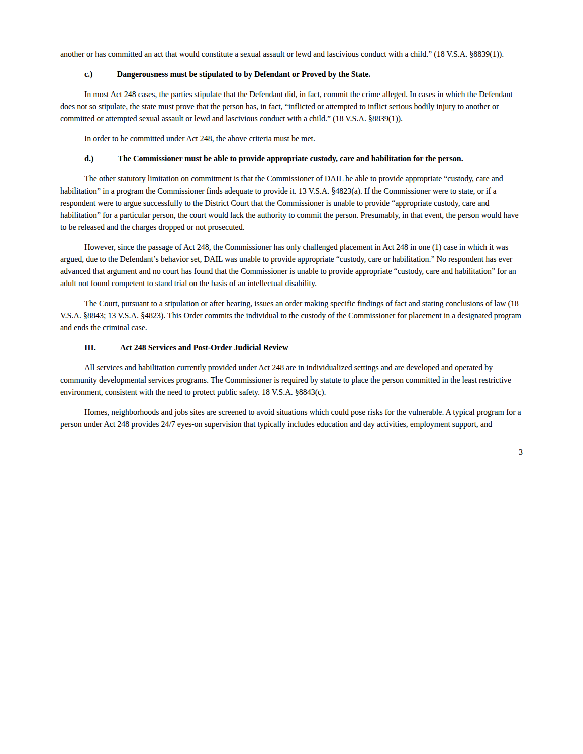another or has committed an act that would constitute a sexual assault or lewd and lascivious conduct with a child.” (18 V.S.A. §8839(1)).
c.) Dangerousness must be stipulated to by Defendant or Proved by the State.
In most Act 248 cases, the parties stipulate that the Defendant did, in fact, commit the crime alleged. In cases in which the Defendant does not so stipulate, the state must prove that the person has, in fact, “inflicted or attempted to inflict serious bodily injury to another or committed or attempted sexual assault or lewd and lascivious conduct with a child.” (18 V.S.A. §8839(1)).
In order to be committed under Act 248, the above criteria must be met.
d.) The Commissioner must be able to provide appropriate custody, care and habilitation for the person.
The other statutory limitation on commitment is that the Commissioner of DAIL be able to provide appropriate “custody, care and habilitation” in a program the Commissioner finds adequate to provide it. 13 V.S.A. §4823(a). If the Commissioner were to state, or if a respondent were to argue successfully to the District Court that the Commissioner is unable to provide “appropriate custody, care and habilitation” for a particular person, the court would lack the authority to commit the person. Presumably, in that event, the person would have to be released and the charges dropped or not prosecuted.
However, since the passage of Act 248, the Commissioner has only challenged placement in Act 248 in one (1) case in which it was argued, due to the Defendant’s behavior set, DAIL was unable to provide appropriate “custody, care or habilitation.” No respondent has ever advanced that argument and no court has found that the Commissioner is unable to provide appropriate “custody, care and habilitation” for an adult not found competent to stand trial on the basis of an intellectual disability.
The Court, pursuant to a stipulation or after hearing, issues an order making specific findings of fact and stating conclusions of law (18 V.S.A. §8843; 13 V.S.A. §4823). This Order commits the individual to the custody of the Commissioner for placement in a designated program and ends the criminal case.
III. Act 248 Services and Post-Order Judicial Review
All services and habilitation currently provided under Act 248 are in individualized settings and are developed and operated by community developmental services programs. The Commissioner is required by statute to place the person committed in the least restrictive environment, consistent with the need to protect public safety. 18 V.S.A. §8843(c).
Homes, neighborhoods and jobs sites are screened to avoid situations which could pose risks for the vulnerable. A typical program for a person under Act 248 provides 24/7 eyes-on supervision that typically includes education and day activities, employment support, and
3